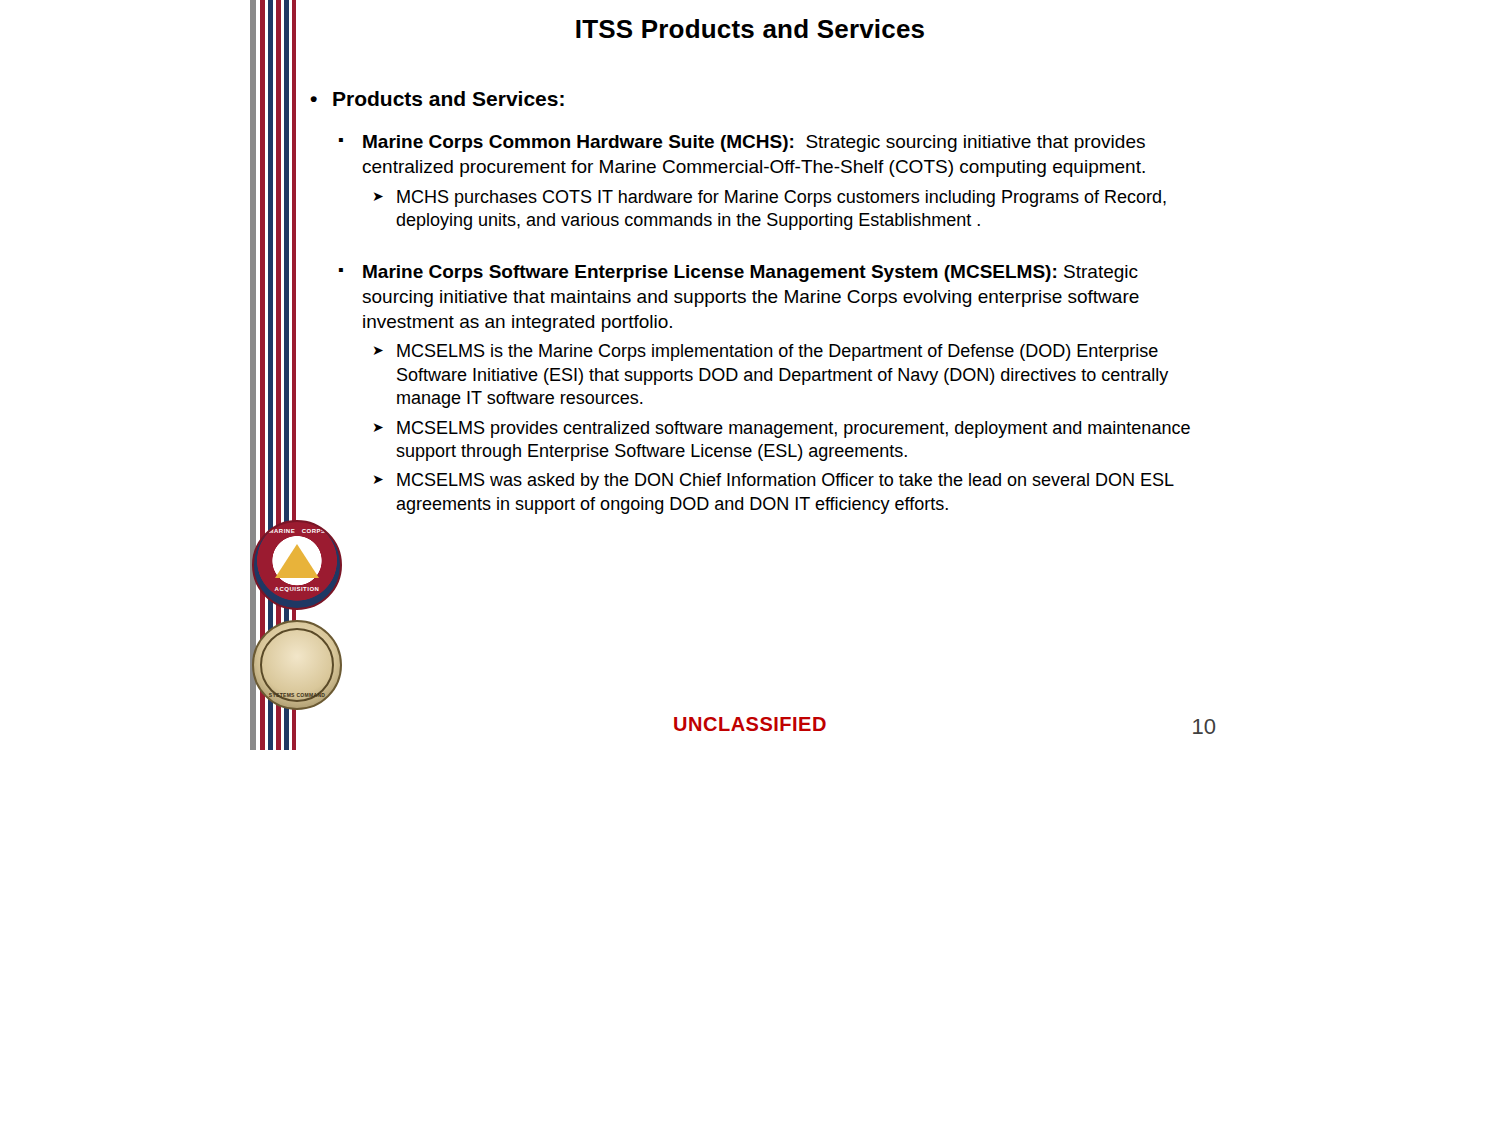MARINE CORPS
ACQUISITION
SYSTEMS COMMAND
ITSS Products and Services
Products and Services:
Marine Corps Common Hardware Suite (MCHS): Strategic sourcing initiative that provides centralized procurement for Marine Commercial-Off-The-Shelf (COTS) computing equipment.
MCHS purchases COTS IT hardware for Marine Corps customers including Programs of Record, deploying units, and various commands in the Supporting Establishment .
Marine Corps Software Enterprise License Management System (MCSELMS): Strategic sourcing initiative that maintains and supports the Marine Corps evolving enterprise software investment as an integrated portfolio.
MCSELMS is the Marine Corps implementation of the Department of Defense (DOD) Enterprise Software Initiative (ESI) that supports DOD and Department of Navy (DON) directives to centrally manage IT software resources.
MCSELMS provides centralized software management, procurement, deployment and maintenance support through Enterprise Software License (ESL) agreements.
MCSELMS was asked by the DON Chief Information Officer to take the lead on several DON ESL agreements in support of ongoing DOD and DON IT efficiency efforts.
UNCLASSIFIED
10